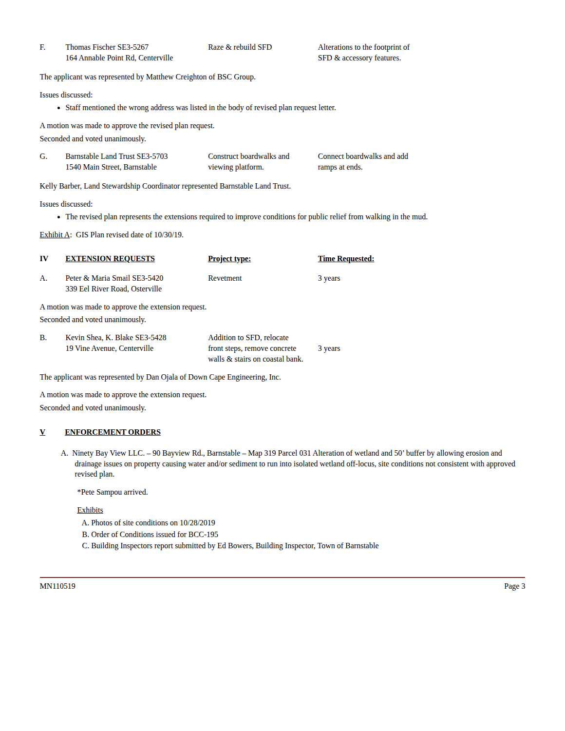F.
Thomas Fischer SE3-5267
164 Annable Point Rd, Centerville
Raze & rebuild SFD
Alterations to the footprint of
SFD & accessory features.
The applicant was represented by Matthew Creighton of BSC Group.
Issues discussed:
Staff mentioned the wrong address was listed in the body of revised plan request letter.
A motion was made to approve the revised plan request.
Seconded and voted unanimously.
G.
Barnstable Land Trust SE3-5703
1540 Main Street, Barnstable
Construct boardwalks and
viewing platform.
Connect boardwalks and add
ramps at ends.
Kelly Barber, Land Stewardship Coordinator represented Barnstable Land Trust.
Issues discussed:
The revised plan represents the extensions required to improve conditions for public relief from walking in the mud.
Exhibit A: GIS Plan revised date of 10/30/19.
IV
EXTENSION REQUESTS
Project type:
Time Requested:
A.
Peter & Maria Smail SE3-5420
339 Eel River Road, Osterville
Revetment
3 years
A motion was made to approve the extension request.
Seconded and voted unanimously.
B.
Kevin Shea, K. Blake SE3-5428
19 Vine Avenue, Centerville
Addition to SFD, relocate
front steps, remove concrete
walls & stairs on coastal bank.
3 years
The applicant was represented by Dan Ojala of Down Cape Engineering, Inc.
A motion was made to approve the extension request.
Seconded and voted unanimously.
V ENFORCEMENT ORDERS
A. Ninety Bay View LLC. – 90 Bayview Rd., Barnstable – Map 319 Parcel 031 Alteration of wetland and 50’ buffer by allowing erosion and drainage issues on property causing water and/or sediment to run into isolated wetland off-locus, site conditions not consistent with approved revised plan.
*Pete Sampou arrived.
Exhibits
Photos of site conditions on 10/28/2019
Order of Conditions issued for BCC-195
Building Inspectors report submitted by Ed Bowers, Building Inspector, Town of Barnstable
MN110519
Page 3